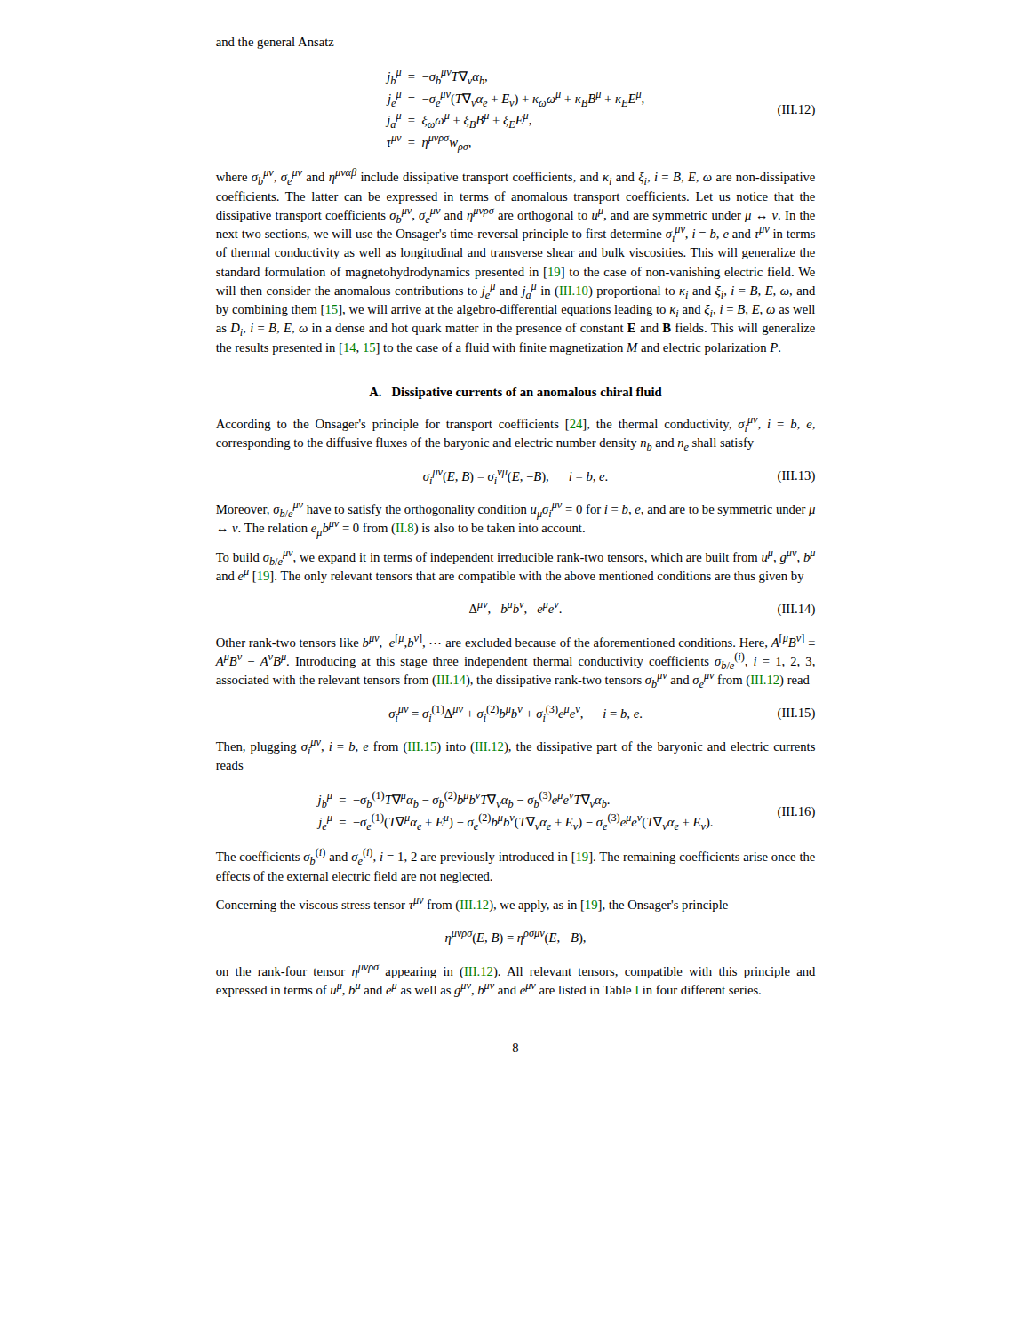and the general Ansatz
| j b μ | = | − σ b μν T ∇ ν α b , |
| j e μ | = | − σ e μν ( T ∇ ν α e + E ν ) + κ ω ω μ + κ B B μ + κ E E μ , |
| j a μ | = | ξ ω ω μ + ξ B B μ + ξ E E μ , |
| τ μν | = | η μνρσ w ρσ , |
(III.12)
where σbμν, σeμν and ημναβ include dissipative transport coefficients, and κi and ξi, i = B, E, ω are non-dissipative coefficients. The latter can be expressed in terms of anomalous transport coefficients. Let us notice that the dissipative transport coefficients σbμν, σeμν and ημνρσ are orthogonal to uμ, and are symmetric under μ ↔ ν. In the next two sections, we will use the Onsager's time-reversal principle to first determine σiμν, i = b, e and τμν in terms of thermal conductivity as well as longitudinal and transverse shear and bulk viscosities. This will generalize the standard formulation of magnetohydrodynamics presented in [19] to the case of non-vanishing electric field. We will then consider the anomalous contributions to jeμ and jaμ in (III.10) proportional to κi and ξi, i = B, E, ω, and by combining them [15], we will arrive at the algebro-differential equations leading to κi and ξi, i = B, E, ω as well as Di, i = B, E, ω in a dense and hot quark matter in the presence of constant E and B fields. This will generalize the results presented in [14, 15] to the case of a fluid with finite magnetization M and electric polarization P.
A. Dissipative currents of an anomalous chiral fluid
According to the Onsager's principle for transport coefficients [24], the thermal conductivity, σiμν, i = b, e, corresponding to the diffusive fluxes of the baryonic and electric number density nb and ne shall satisfy
σiμν(E, B) = σiνμ(E, −B), i = b, e. (III.13)
Moreover, σb/eμν have to satisfy the orthogonality condition uμσiμν = 0 for i = b, e, and are to be symmetric under μ ↔ ν. The relation eμbμν = 0 from (II.8) is also to be taken into account.
To build σb/eμν, we expand it in terms of independent irreducible rank-two tensors, which are built from uμ, gμν, bμ and eμ [19]. The only relevant tensors that are compatible with the above mentioned conditions are thus given by
Δμν, bμbν, eμeν. (III.14)
Other rank-two tensors like bμν, e[μ,bν], ⋯ are excluded because of the aforementioned conditions. Here, A[μBν] ≡ AμBν − AνBμ. Introducing at this stage three independent thermal conductivity coefficients σb/e(i), i = 1, 2, 3, associated with the relevant tensors from (III.14), the dissipative rank-two tensors σbμν and σeμν from (III.12) read
σiμν = σi(1)Δμν + σi(2)bμbν + σi(3)eμeν, i = b, e. (III.15)
Then, plugging σiμν, i = b, e from (III.15) into (III.12), the dissipative part of the baryonic and electric currents reads
| j b μ | = | − σ b (1) T ∇ μ α b − σ b (2) b μ b ν T ∇ ν α b − σ b (3) e μ e ν T ∇ ν α b . |
| j e μ | = | − σ e (1) ( T ∇ μ α e + E μ ) − σ e (2) b μ b ν ( T ∇ ν α e + E ν ) − σ e (3) e μ e ν ( T ∇ ν α e + E ν ). |
(III.16)
The coefficients σb(i) and σe(i), i = 1, 2 are previously introduced in [19]. The remaining coefficients arise once the effects of the external electric field are not neglected.
Concerning the viscous stress tensor τμν from (III.12), we apply, as in [19], the Onsager's principle
ημνρσ(E, B) = ηρσμν(E, −B),
on the rank-four tensor ημνρσ appearing in (III.12). All relevant tensors, compatible with this principle and expressed in terms of uμ, bμ and eμ as well as gμν, bμν and eμν are listed in Table I in four different series.
8